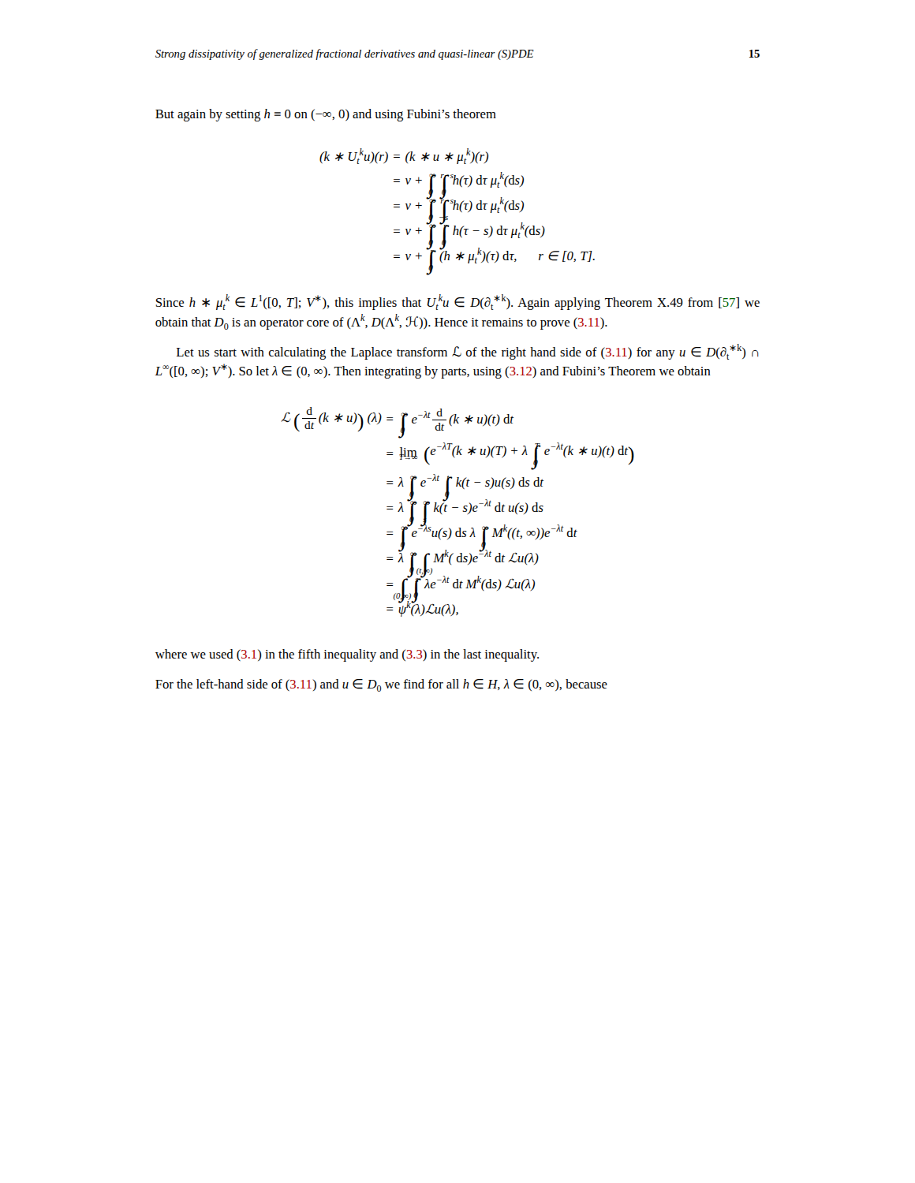Strong dissipativity of generalized fractional derivatives and quasi-linear (S)PDE
15
But again by setting h ≡ 0 on (−∞, 0) and using Fubini’s theorem
| ( k ∗ U t k u )( r ) | = | ( k ∗ u ∗ μ t k )( r ) |
| | = | v + ∞ ∫ 0 r−s ∫ 0 h ( τ ) d τ μ t k ( d s ) |
| | = | v + ∞ ∫ 0 r−s ∫ −s h ( τ ) d τ μ t k ( d s ) |
| | = | v + ∞ ∫ 0 r ∫ 0 h ( τ − s ) d τ μ t k ( d s ) |
| | = | v + r ∫ 0 ( h ∗ μ t k )( τ ) d τ , r ∈ [0, T ]. |
Since h ∗ μtk ∈ L1([0, T]; V∗), this implies that Utku ∈ D(∂t∗k). Again applying Theorem X.49 from [57] we obtain that D0 is an operator core of (Λk, D(Λk, ℋ)). Hence it remains to prove (3.11).
Let us start with calculating the Laplace transform ℒ of the right hand side of (3.11) for any u ∈ D(∂t∗k) ∩ L∞([0, ∞); V∗). So let λ ∈ (0, ∞). Then integrating by parts, using (3.12) and Fubini’s Theorem we obtain
| ℒ ( d d t ( k ∗ u ) ) ( λ ) | = | ∞ ∫ 0 e − λt d d t ( k ∗ u )( t ) d t |
| | = | lim T→∞ ( e − λT ( k ∗ u )( T ) + λ T ∫ 0 e − λt ( k ∗ u )( t ) d t ) |
| | = | λ ∞ ∫ 0 e − λt t ∫ 0 k ( t − s ) u ( s ) d s d t |
| | = | λ ∞ ∫ 0 ∞ ∫ s k ( t − s ) e − λt d t u ( s ) d s |
| | = | ∞ ∫ 0 e − λs u ( s ) d s λ ∞ ∫ 0 M k (( t , ∞)) e − λt d t |
| | = | λ ∞ ∫ 0 ∫ (t,∞) M k ( d s ) e − λt d t ℒ u ( λ ) |
| | = | ∫ (0,∞) s ∫ 0 λe − λt d t M k ( d s ) ℒ u ( λ ) |
| | = | ψ k ( λ )ℒ u ( λ ), |
where we used (3.1) in the fifth inequality and (3.3) in the last inequality.
For the left-hand side of (3.11) and u ∈ D0 we find for all h ∈ H, λ ∈ (0, ∞), because